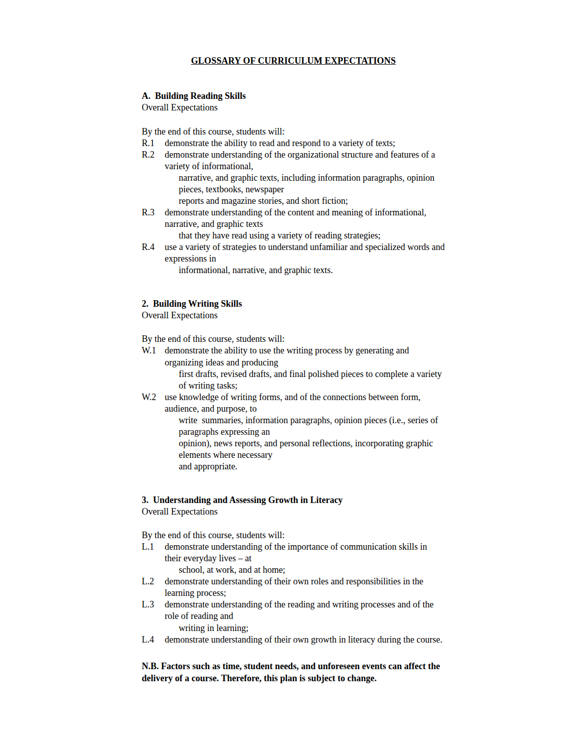GLOSSARY OF CURRICULUM EXPECTATIONS
A. Building Reading Skills
Overall Expectations
By the end of this course, students will:
R.1
demonstrate the ability to read and respond to a variety of texts;
R.2
demonstrate understanding of the organizational structure and features of a variety of informational, narrative, and graphic texts, including information paragraphs, opinion pieces, textbooks, newspaper reports and magazine stories, and short fiction;
R.3
demonstrate understanding of the content and meaning of informational, narrative, and graphic texts that they have read using a variety of reading strategies;
R.4
use a variety of strategies to understand unfamiliar and specialized words and expressions in informational, narrative, and graphic texts.
2. Building Writing Skills
Overall Expectations
By the end of this course, students will:
W.1
demonstrate the ability to use the writing process by generating and organizing ideas and producing first drafts, revised drafts, and final polished pieces to complete a variety of writing tasks;
W.2
use knowledge of writing forms, and of the connections between form, audience, and purpose, to write summaries, information paragraphs, opinion pieces (i.e., series of paragraphs expressing an opinion), news reports, and personal reflections, incorporating graphic elements where necessary and appropriate.
3. Understanding and Assessing Growth in Literacy
Overall Expectations
By the end of this course, students will:
L.1
demonstrate understanding of the importance of communication skills in their everyday lives – at school, at work, and at home;
L.2
demonstrate understanding of their own roles and responsibilities in the learning process;
L.3
demonstrate understanding of the reading and writing processes and of the role of reading and writing in learning;
L.4
demonstrate understanding of their own growth in literacy during the course.
N.B. Factors such as time, student needs, and unforeseen events can affect the delivery of a course. Therefore, this plan is subject to change.